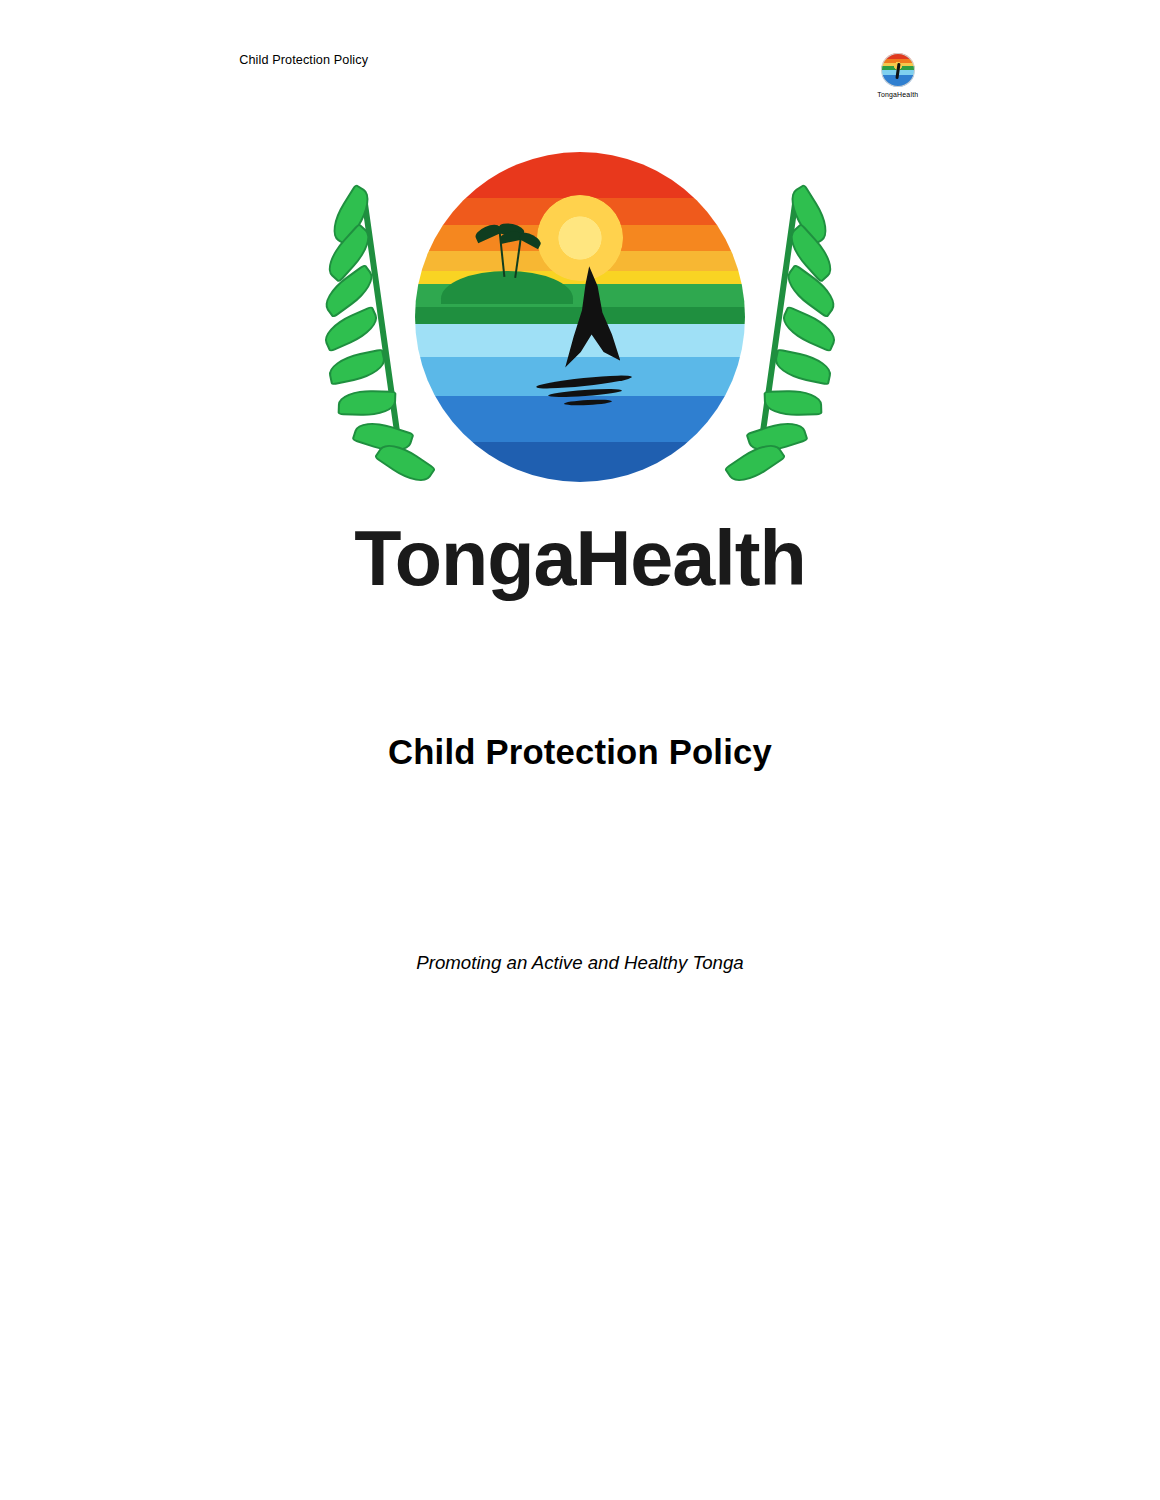Child Protection Policy
TongaHealth
TongaHealth
Child Protection Policy
Promoting an Active and Healthy Tonga